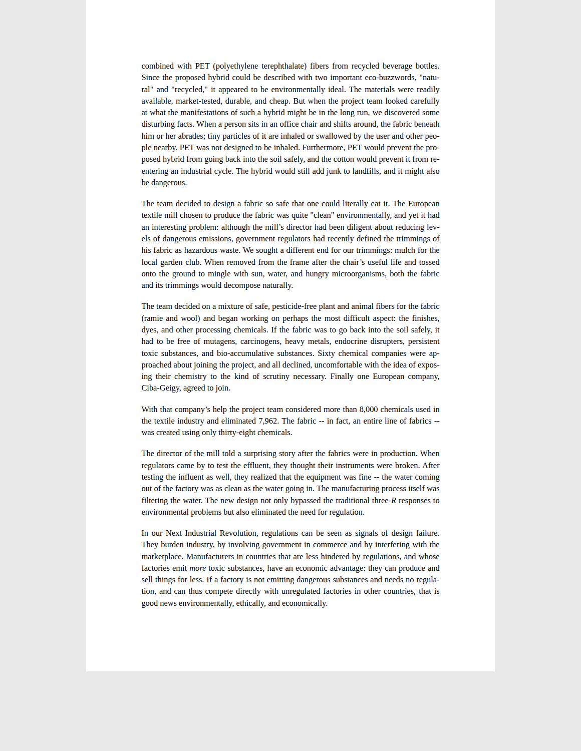combined with PET (polyethylene terephthalate) fibers from recycled beverage bottles. Since the proposed hybrid could be described with two important eco-buzzwords, "natural" and "recycled," it appeared to be environmentally ideal. The materials were readily available, market-tested, durable, and cheap. But when the project team looked carefully at what the manifestations of such a hybrid might be in the long run, we discovered some disturbing facts. When a person sits in an office chair and shifts around, the fabric beneath him or her abrades; tiny particles of it are inhaled or swallowed by the user and other people nearby. PET was not designed to be inhaled. Furthermore, PET would prevent the proposed hybrid from going back into the soil safely, and the cotton would prevent it from re-entering an industrial cycle. The hybrid would still add junk to landfills, and it might also be dangerous.
The team decided to design a fabric so safe that one could literally eat it. The European textile mill chosen to produce the fabric was quite "clean" environmentally, and yet it had an interesting problem: although the mill’s director had been diligent about reducing levels of dangerous emissions, government regulators had recently defined the trimmings of his fabric as hazardous waste. We sought a different end for our trimmings: mulch for the local garden club. When removed from the frame after the chair’s useful life and tossed onto the ground to mingle with sun, water, and hungry microorganisms, both the fabric and its trimmings would decompose naturally.
The team decided on a mixture of safe, pesticide-free plant and animal fibers for the fabric (ramie and wool) and began working on perhaps the most difficult aspect: the finishes, dyes, and other processing chemicals. If the fabric was to go back into the soil safely, it had to be free of mutagens, carcinogens, heavy metals, endocrine disrupters, persistent toxic substances, and bio-accumulative substances. Sixty chemical companies were approached about joining the project, and all declined, uncomfortable with the idea of exposing their chemistry to the kind of scrutiny necessary. Finally one European company, Ciba-Geigy, agreed to join.
With that company’s help the project team considered more than 8,000 chemicals used in the textile industry and eliminated 7,962. The fabric -- in fact, an entire line of fabrics -- was created using only thirty-eight chemicals.
The director of the mill told a surprising story after the fabrics were in production. When regulators came by to test the effluent, they thought their instruments were broken. After testing the influent as well, they realized that the equipment was fine -- the water coming out of the factory was as clean as the water going in. The manufacturing process itself was filtering the water. The new design not only bypassed the traditional three-R responses to environmental problems but also eliminated the need for regulation.
In our Next Industrial Revolution, regulations can be seen as signals of design failure. They burden industry, by involving government in commerce and by interfering with the marketplace. Manufacturers in countries that are less hindered by regulations, and whose factories emit more toxic substances, have an economic advantage: they can produce and sell things for less. If a factory is not emitting dangerous substances and needs no regulation, and can thus compete directly with unregulated factories in other countries, that is good news environmentally, ethically, and economically.